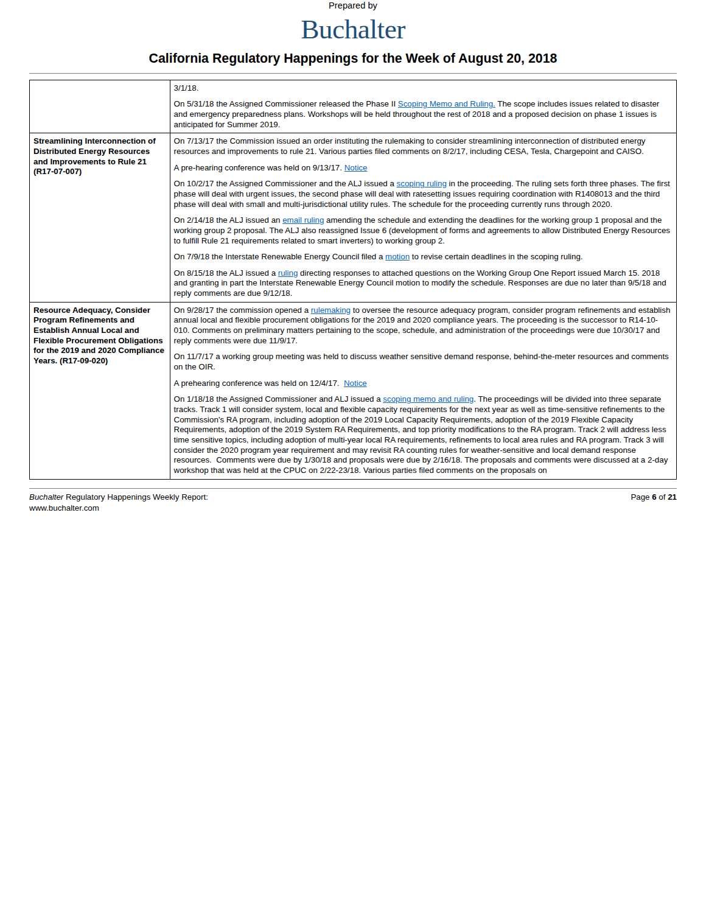Prepared by
Buchalter
California Regulatory Happenings for the Week of August 20, 2018
| | 3/1/18. On 5/31/18 the Assigned Commissioner released the Phase II Scoping Memo and Ruling. The scope includes issues related to disaster and emergency preparedness plans. Workshops will be held throughout the rest of 2018 and a proposed decision on phase 1 issues is anticipated for Summer 2019. |
| Streamlining Interconnection of Distributed Energy Resources and Improvements to Rule 21 (R17-07-007) | On 7/13/17 the Commission issued an order instituting the rulemaking to consider streamlining interconnection of distributed energy resources and improvements to rule 21. Various parties filed comments on 8/2/17, including CESA, Tesla, Chargepoint and CAISO. A pre-hearing conference was held on 9/13/17. Notice On 10/2/17 the Assigned Commissioner and the ALJ issued a scoping ruling in the proceeding. The ruling sets forth three phases. The first phase will deal with urgent issues, the second phase will deal with ratesetting issues requiring coordination with R1408013 and the third phase will deal with small and multi-jurisdictional utility rules. The schedule for the proceeding currently runs through 2020. On 2/14/18 the ALJ issued an email ruling amending the schedule and extending the deadlines for the working group 1 proposal and the working group 2 proposal. The ALJ also reassigned Issue 6 (development of forms and agreements to allow Distributed Energy Resources to fulfill Rule 21 requirements related to smart inverters) to working group 2. On 7/9/18 the Interstate Renewable Energy Council filed a motion to revise certain deadlines in the scoping ruling. On 8/15/18 the ALJ issued a ruling directing responses to attached questions on the Working Group One Report issued March 15. 2018 and granting in part the Interstate Renewable Energy Council motion to modify the schedule. Responses are due no later than 9/5/18 and reply comments are due 9/12/18. |
| Resource Adequacy, Consider Program Refinements and Establish Annual Local and Flexible Procurement Obligations for the 2019 and 2020 Compliance Years. (R17-09-020) | On 9/28/17 the commission opened a rulemaking to oversee the resource adequacy program, consider program refinements and establish annual local and flexible procurement obligations for the 2019 and 2020 compliance years. The proceeding is the successor to R14-10-010. Comments on preliminary matters pertaining to the scope, schedule, and administration of the proceedings were due 10/30/17 and reply comments were due 11/9/17. On 11/7/17 a working group meeting was held to discuss weather sensitive demand response, behind-the-meter resources and comments on the OIR. A prehearing conference was held on 12/4/17. Notice On 1/18/18 the Assigned Commissioner and ALJ issued a scoping memo and ruling . The proceedings will be divided into three separate tracks. Track 1 will consider system, local and flexible capacity requirements for the next year as well as time-sensitive refinements to the Commission's RA program, including adoption of the 2019 Local Capacity Requirements, adoption of the 2019 Flexible Capacity Requirements, adoption of the 2019 System RA Requirements, and top priority modifications to the RA program. Track 2 will address less time sensitive topics, including adoption of multi-year local RA requirements, refinements to local area rules and RA program. Track 3 will consider the 2020 program year requirement and may revisit RA counting rules for weather-sensitive and local demand response resources. Comments were due by 1/30/18 and proposals were due by 2/16/18. The proposals and comments were discussed at a 2-day workshop that was held at the CPUC on 2/22-23/18. Various parties filed comments on the proposals on |
Buchalter Regulatory Happenings Weekly Report:
Page 6 of 21
www.buchalter.com